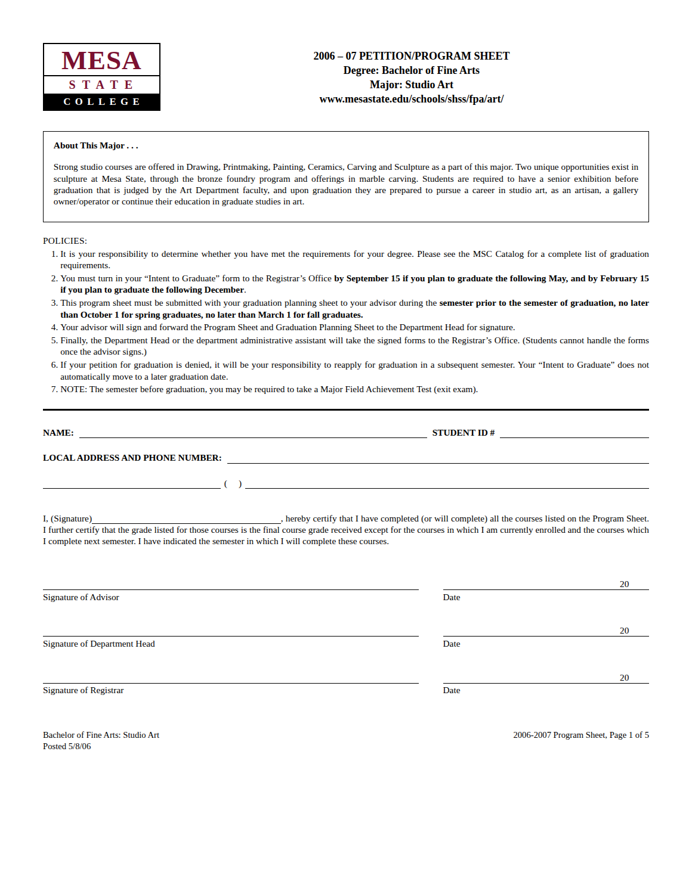MESA
STATE
COLLEGE
2006 – 07 PETITION/PROGRAM SHEET
Degree: Bachelor of Fine Arts
Major: Studio Art
www.mesastate.edu/schools/shss/fpa/art/
About This Major . . .
Strong studio courses are offered in Drawing, Printmaking, Painting, Ceramics, Carving and Sculpture as a part of this major. Two unique opportunities exist in sculpture at Mesa State, through the bronze foundry program and offerings in marble carving. Students are required to have a senior exhibition before graduation that is judged by the Art Department faculty, and upon graduation they are prepared to pursue a career in studio art, as an artisan, a gallery owner/operator or continue their education in graduate studies in art.
POLICIES:
It is your responsibility to determine whether you have met the requirements for your degree. Please see the MSC Catalog for a complete list of graduation requirements.
You must turn in your “Intent to Graduate” form to the Registrar’s Office by September 15 if you plan to graduate the following May, and by February 15 if you plan to graduate the following December.
This program sheet must be submitted with your graduation planning sheet to your advisor during the semester prior to the semester of graduation, no later than October 1 for spring graduates, no later than March 1 for fall graduates.
Your advisor will sign and forward the Program Sheet and Graduation Planning Sheet to the Department Head for signature.
Finally, the Department Head or the department administrative assistant will take the signed forms to the Registrar’s Office. (Students cannot handle the forms once the advisor signs.)
If your petition for graduation is denied, it will be your responsibility to reapply for graduation in a subsequent semester. Your “Intent to Graduate” does not automatically move to a later graduation date.
NOTE: The semester before graduation, you may be required to take a Major Field Achievement Test (exit exam).
NAME: STUDENT ID #
LOCAL ADDRESS AND PHONE NUMBER:
( )
I, (Signature) , hereby certify that I have completed (or will complete) all the courses listed on the Program Sheet. I further certify that the grade listed for those courses is the final course grade received except for the courses in which I am currently enrolled and the courses which I complete next semester. I have indicated the semester in which I will complete these courses.
| | | 20 |
| Signature of Advisor | | Date |
| | | 20 |
| Signature of Department Head | | Date |
| | | 20 |
| Signature of Registrar | | Date |
Bachelor of Fine Arts: Studio Art
Posted 5/8/06
2006-2007 Program Sheet, Page 1 of 5